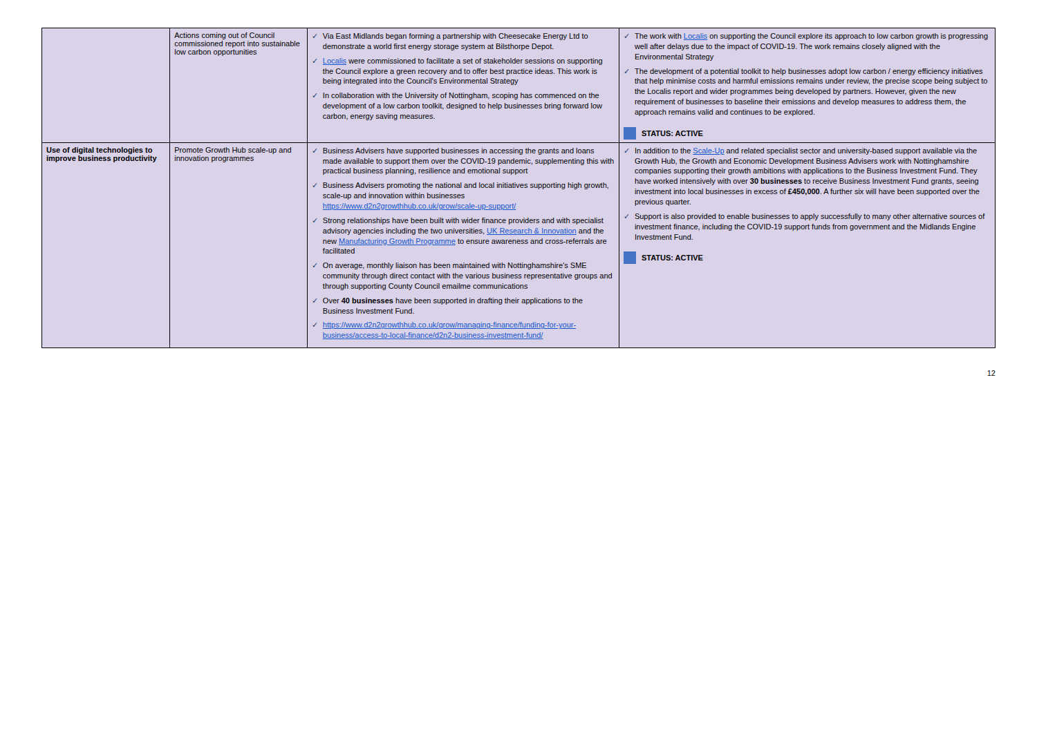| | Actions coming out of Council commissioned report into sustainable low carbon opportunities | Via East Midlands began forming a partnership with Cheesecake Energy Ltd to demonstrate a world first energy storage system at Bilsthorpe Depot. Localis were commissioned to facilitate a set of stakeholder sessions on supporting the Council explore a green recovery and to offer best practice ideas. This work is being integrated into the Council's Environmental Strategy In collaboration with the University of Nottingham, scoping has commenced on the development of a low carbon toolkit, designed to help businesses bring forward low carbon, energy saving measures. | The work with Localis on supporting the Council explore its approach to low carbon growth is progressing well after delays due to the impact of COVID-19. The work remains closely aligned with the Environmental Strategy The development of a potential toolkit to help businesses adopt low carbon / energy efficiency initiatives that help minimise costs and harmful emissions remains under review, the precise scope being subject to the Localis report and wider programmes being developed by partners. However, given the new requirement of businesses to baseline their emissions and develop measures to address them, the approach remains valid and continues to be explored. STATUS: ACTIVE |
| Use of digital technologies to improve business productivity | Promote Growth Hub scale-up and innovation programmes | Business Advisers have supported businesses in accessing the grants and loans made available to support them over the COVID-19 pandemic, supplementing this with practical business planning, resilience and emotional support Business Advisers promoting the national and local initiatives supporting high growth, scale-up and innovation within businesses https://www.d2n2growthhub.co.uk/grow/scale-up-support/ Strong relationships have been built with wider finance providers and with specialist advisory agencies including the two universities, UK Research & Innovation and the new Manufacturing Growth Programme to ensure awareness and cross-referrals are facilitated On average, monthly liaison has been maintained with Nottinghamshire's SME community through direct contact with the various business representative groups and through supporting County Council emailme communications Over 40 businesses have been supported in drafting their applications to the Business Investment Fund. https://www.d2n2growthhub.co.uk/grow/managing-finance/funding-for-your-business/access-to-local-finance/d2n2-business-investment-fund/ | In addition to the Scale-Up and related specialist sector and university-based support available via the Growth Hub, the Growth and Economic Development Business Advisers work with Nottinghamshire companies supporting their growth ambitions with applications to the Business Investment Fund. They have worked intensively with over 30 businesses to receive Business Investment Fund grants, seeing investment into local businesses in excess of £450,000 . A further six will have been supported over the previous quarter. Support is also provided to enable businesses to apply successfully to many other alternative sources of investment finance, including the COVID-19 support funds from government and the Midlands Engine Investment Fund. STATUS: ACTIVE |
12